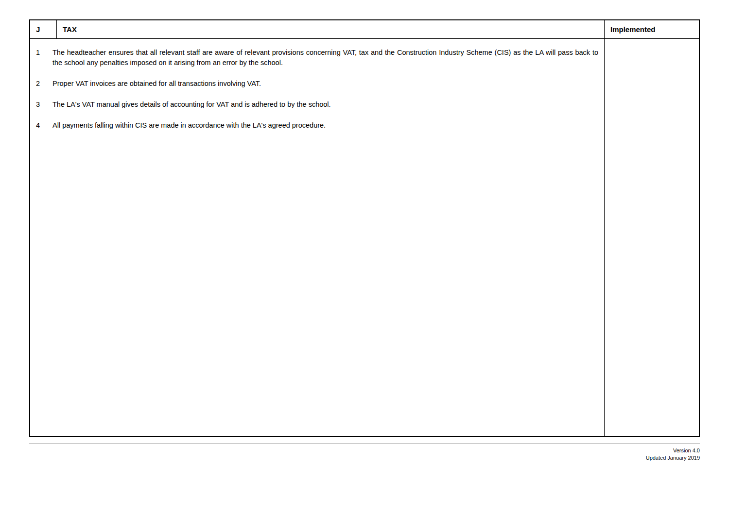| J | TAX | Implemented |
| --- | --- | --- |
| The headteacher ensures that all relevant staff are aware of relevant provisions concerning VAT, tax and the Construction Industry Scheme (CIS) as the LA will pass back to the school any penalties imposed on it arising from an error by the school. Proper VAT invoices are obtained for all transactions involving VAT. The LA's VAT manual gives details of accounting for VAT and is adhered to by the school. All payments falling within CIS are made in accordance with the LA's agreed procedure. | |
Version 4.0
Updated January 2019